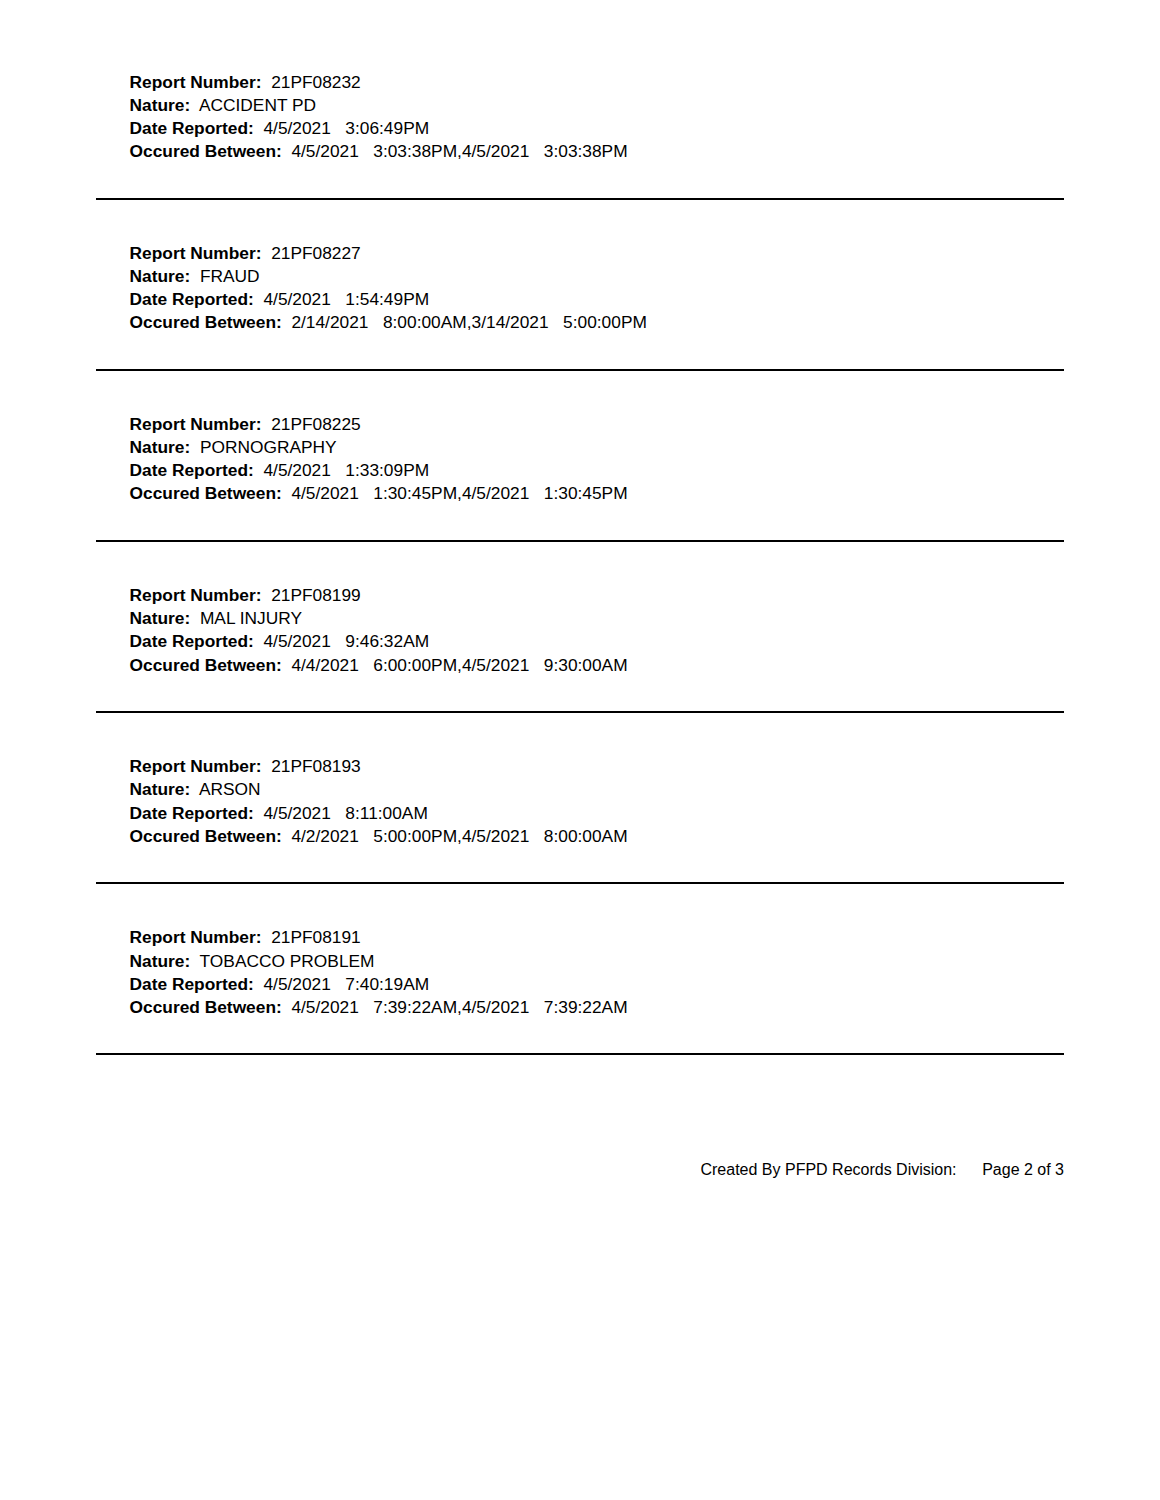Report Number: 21PF08232
Nature: ACCIDENT PD
Date Reported: 4/5/2021 3:06:49PM
Occured Between: 4/5/2021 3:03:38PM,4/5/2021 3:03:38PM
Report Number: 21PF08227
Nature: FRAUD
Date Reported: 4/5/2021 1:54:49PM
Occured Between: 2/14/2021 8:00:00AM,3/14/2021 5:00:00PM
Report Number: 21PF08225
Nature: PORNOGRAPHY
Date Reported: 4/5/2021 1:33:09PM
Occured Between: 4/5/2021 1:30:45PM,4/5/2021 1:30:45PM
Report Number: 21PF08199
Nature: MAL INJURY
Date Reported: 4/5/2021 9:46:32AM
Occured Between: 4/4/2021 6:00:00PM,4/5/2021 9:30:00AM
Report Number: 21PF08193
Nature: ARSON
Date Reported: 4/5/2021 8:11:00AM
Occured Between: 4/2/2021 5:00:00PM,4/5/2021 8:00:00AM
Report Number: 21PF08191
Nature: TOBACCO PROBLEM
Date Reported: 4/5/2021 7:40:19AM
Occured Between: 4/5/2021 7:39:22AM,4/5/2021 7:39:22AM
Created By PFPD Records Division:Page 2 of 3